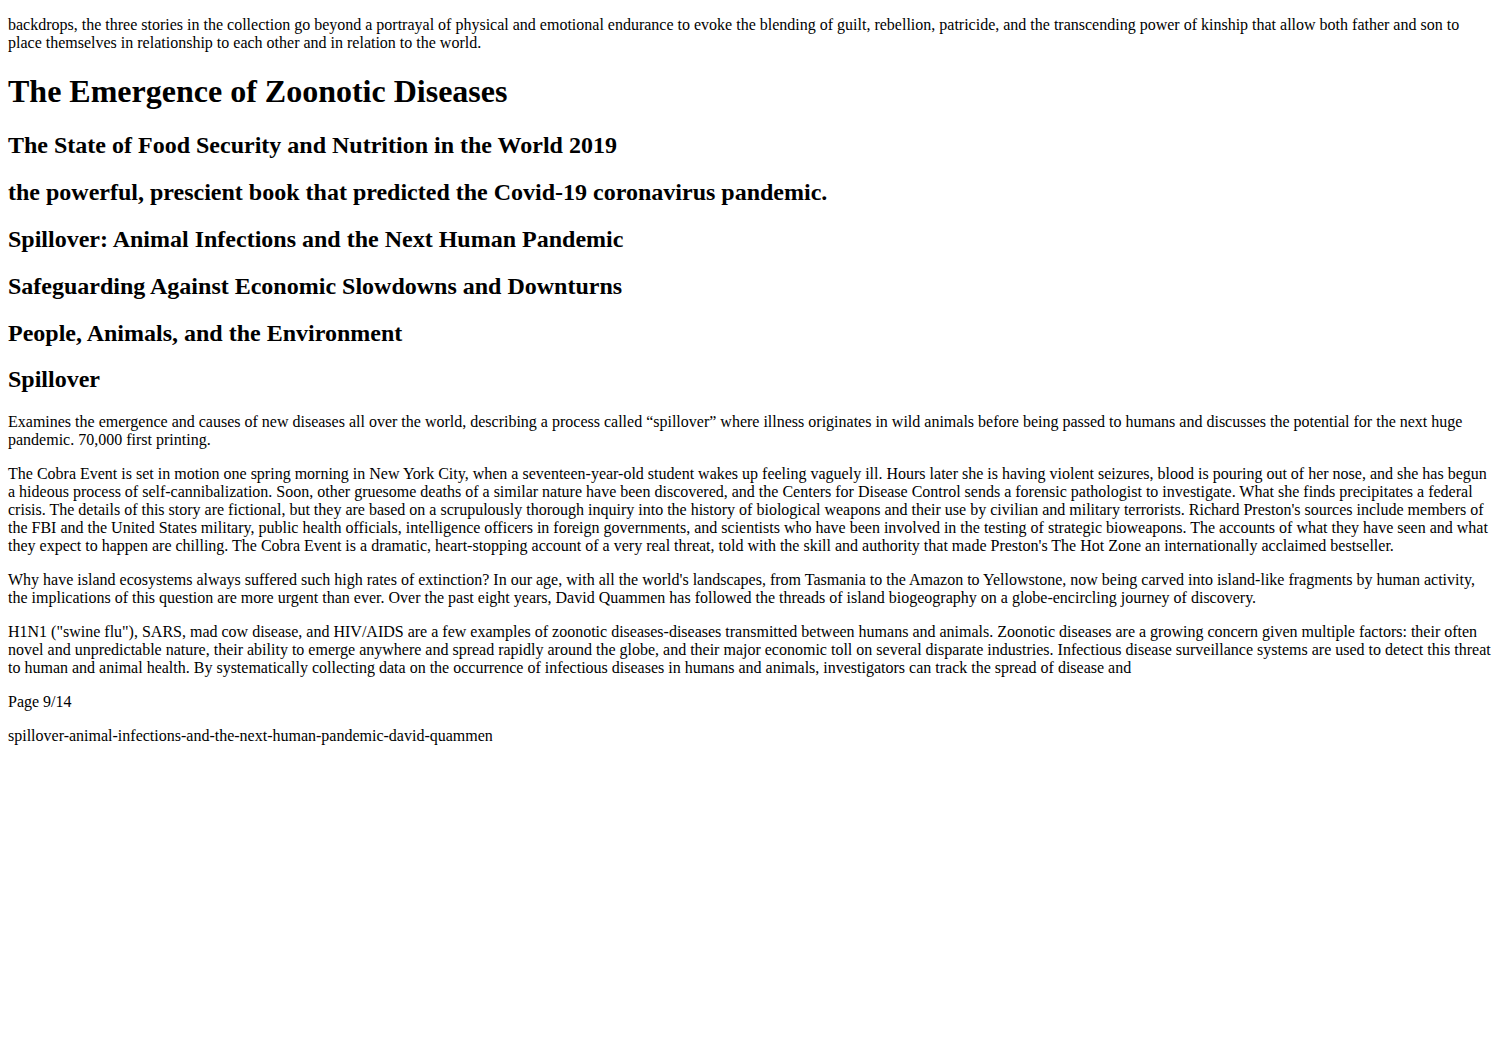backdrops, the three stories in the collection go beyond a portrayal of physical and emotional endurance to evoke the blending of guilt, rebellion, patricide, and the transcending power of kinship that allow both father and son to place themselves in relationship to each other and in relation to the world.
The Emergence of Zoonotic Diseases
The State of Food Security and Nutrition in the World 2019
the powerful, prescient book that predicted the Covid-19 coronavirus pandemic.
Spillover: Animal Infections and the Next Human Pandemic
Safeguarding Against Economic Slowdowns and Downturns
People, Animals, and the Environment
Spillover
Examines the emergence and causes of new diseases all over the world, describing a process called “spillover” where illness originates in wild animals before being passed to humans and discusses the potential for the next huge pandemic. 70,000 first printing.
The Cobra Event is set in motion one spring morning in New York City, when a seventeen-year-old student wakes up feeling vaguely ill. Hours later she is having violent seizures, blood is pouring out of her nose, and she has begun a hideous process of self-cannibalization. Soon, other gruesome deaths of a similar nature have been discovered, and the Centers for Disease Control sends a forensic pathologist to investigate. What she finds precipitates a federal crisis. The details of this story are fictional, but they are based on a scrupulously thorough inquiry into the history of biological weapons and their use by civilian and military terrorists. Richard Preston's sources include members of the FBI and the United States military, public health officials, intelligence officers in foreign governments, and scientists who have been involved in the testing of strategic bioweapons. The accounts of what they have seen and what they expect to happen are chilling. The Cobra Event is a dramatic, heart-stopping account of a very real threat, told with the skill and authority that made Preston's The Hot Zone an internationally acclaimed bestseller.
Why have island ecosystems always suffered such high rates of extinction? In our age, with all the world's landscapes, from Tasmania to the Amazon to Yellowstone, now being carved into island-like fragments by human activity, the implications of this question are more urgent than ever. Over the past eight years, David Quammen has followed the threads of island biogeography on a globe-encircling journey of discovery.
H1N1 ("swine flu"), SARS, mad cow disease, and HIV/AIDS are a few examples of zoonotic diseases-diseases transmitted between humans and animals. Zoonotic diseases are a growing concern given multiple factors: their often novel and unpredictable nature, their ability to emerge anywhere and spread rapidly around the globe, and their major economic toll on several disparate industries. Infectious disease surveillance systems are used to detect this threat to human and animal health. By systematically collecting data on the occurrence of infectious diseases in humans and animals, investigators can track the spread of disease and
Page 9/14
spillover-animal-infections-and-the-next-human-pandemic-david-quammen